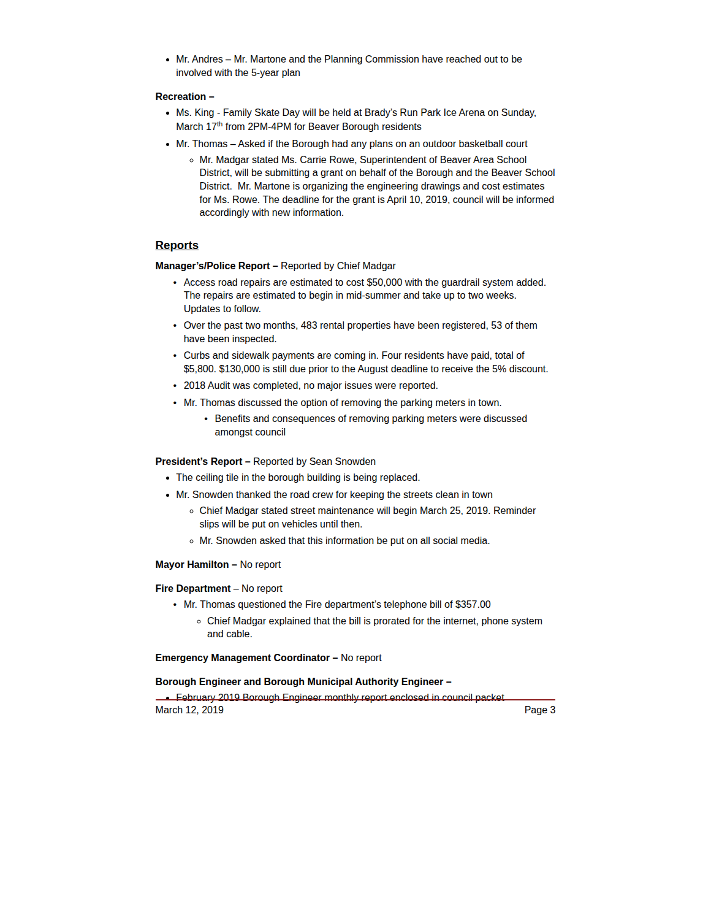Mr. Andres – Mr. Martone and the Planning Commission have reached out to be involved with the 5-year plan
Recreation –
Ms. King - Family Skate Day will be held at Brady’s Run Park Ice Arena on Sunday, March 17th from 2PM-4PM for Beaver Borough residents
Mr. Thomas – Asked if the Borough had any plans on an outdoor basketball court
Mr. Madgar stated Ms. Carrie Rowe, Superintendent of Beaver Area School District, will be submitting a grant on behalf of the Borough and the Beaver School District. Mr. Martone is organizing the engineering drawings and cost estimates for Ms. Rowe. The deadline for the grant is April 10, 2019, council will be informed accordingly with new information.
Reports
Manager’s/Police Report – Reported by Chief Madgar
Access road repairs are estimated to cost $50,000 with the guardrail system added. The repairs are estimated to begin in mid-summer and take up to two weeks. Updates to follow.
Over the past two months, 483 rental properties have been registered, 53 of them have been inspected.
Curbs and sidewalk payments are coming in. Four residents have paid, total of $5,800. $130,000 is still due prior to the August deadline to receive the 5% discount.
2018 Audit was completed, no major issues were reported.
Mr. Thomas discussed the option of removing the parking meters in town.
Benefits and consequences of removing parking meters were discussed amongst council
President’s Report – Reported by Sean Snowden
The ceiling tile in the borough building is being replaced.
Mr. Snowden thanked the road crew for keeping the streets clean in town
Chief Madgar stated street maintenance will begin March 25, 2019. Reminder slips will be put on vehicles until then.
Mr. Snowden asked that this information be put on all social media.
Mayor Hamilton – No report
Fire Department – No report
Mr. Thomas questioned the Fire department’s telephone bill of $357.00
Chief Madgar explained that the bill is prorated for the internet, phone system and cable.
Emergency Management Coordinator – No report
Borough Engineer and Borough Municipal Authority Engineer –
February 2019 Borough Engineer monthly report enclosed in council packet
March 12, 2019 Page 3